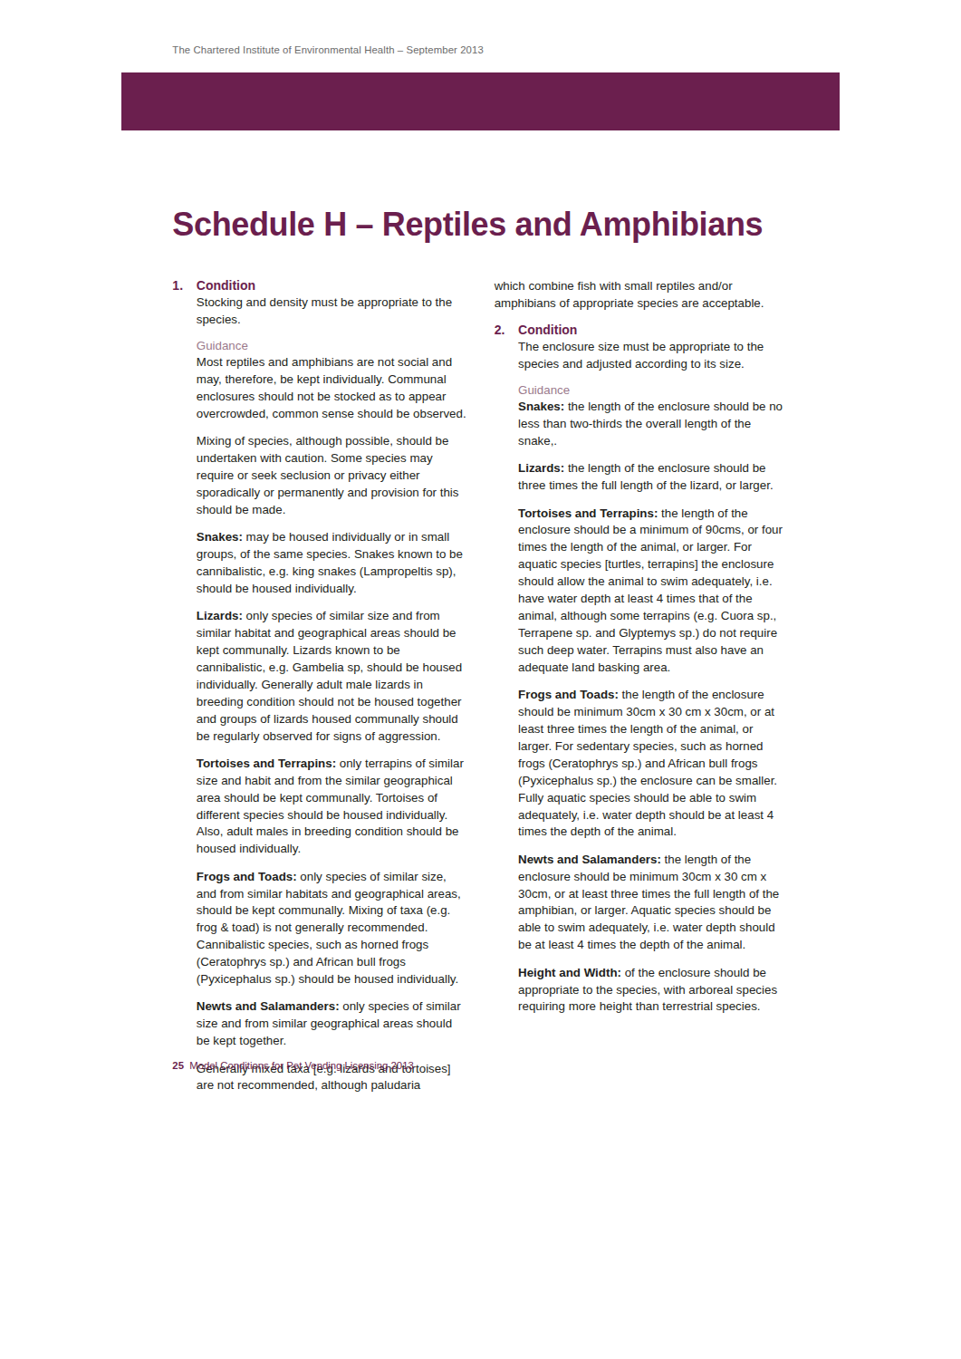The Chartered Institute of Environmental Health – September 2013
Schedule H – Reptiles and Amphibians
1.
Condition
Stocking and density must be appropriate to the species.
Guidance
Most reptiles and amphibians are not social and may, therefore, be kept individually. Communal enclosures should not be stocked as to appear overcrowded, common sense should be observed.
Mixing of species, although possible, should be undertaken with caution. Some species may require or seek seclusion or privacy either sporadically or permanently and provision for this should be made.
Snakes: may be housed individually or in small groups, of the same species. Snakes known to be cannibalistic, e.g. king snakes (Lampropeltis sp), should be housed individually.
Lizards: only species of similar size and from similar habitat and geographical areas should be kept communally. Lizards known to be cannibalistic, e.g. Gambelia sp, should be housed individually. Generally adult male lizards in breeding condition should not be housed together and groups of lizards housed communally should be regularly observed for signs of aggression.
Tortoises and Terrapins: only terrapins of similar size and habit and from the similar geographical area should be kept communally. Tortoises of different species should be housed individually. Also, adult males in breeding condition should be housed individually.
Frogs and Toads: only species of similar size, and from similar habitats and geographical areas, should be kept communally. Mixing of taxa (e.g. frog & toad) is not generally recommended. Cannibalistic species, such as horned frogs (Ceratophrys sp.) and African bull frogs (Pyxicephalus sp.) should be housed individually.
Newts and Salamanders: only species of similar size and from similar geographical areas should be kept together.
Generally mixed taxa [e.g. lizards and tortoises] are not recommended, although paludaria
which combine fish with small reptiles and/or amphibians of appropriate species are acceptable.
2.
Condition
The enclosure size must be appropriate to the species and adjusted according to its size.
Guidance
Snakes: the length of the enclosure should be no less than two-thirds the overall length of the snake,.
Lizards: the length of the enclosure should be three times the full length of the lizard, or larger.
Tortoises and Terrapins: the length of the enclosure should be a minimum of 90cms, or four times the length of the animal, or larger. For aquatic species [turtles, terrapins] the enclosure should allow the animal to swim adequately, i.e. have water depth at least 4 times that of the animal, although some terrapins (e.g. Cuora sp., Terrapene sp. and Glyptemys sp.) do not require such deep water. Terrapins must also have an adequate land basking area.
Frogs and Toads: the length of the enclosure should be minimum 30cm x 30 cm x 30cm, or at least three times the length of the animal, or larger. For sedentary species, such as horned frogs (Ceratophrys sp.) and African bull frogs (Pyxicephalus sp.) the enclosure can be smaller. Fully aquatic species should be able to swim adequately, i.e. water depth should be at least 4 times the depth of the animal.
Newts and Salamanders: the length of the enclosure should be minimum 30cm x 30 cm x 30cm, or at least three times the full length of the amphibian, or larger. Aquatic species should be able to swim adequately, i.e. water depth should be at least 4 times the depth of the animal.
Height and Width: of the enclosure should be appropriate to the species, with arboreal species requiring more height than terrestrial species.
25 Model Conditions for Pet Vending Licensing 2013